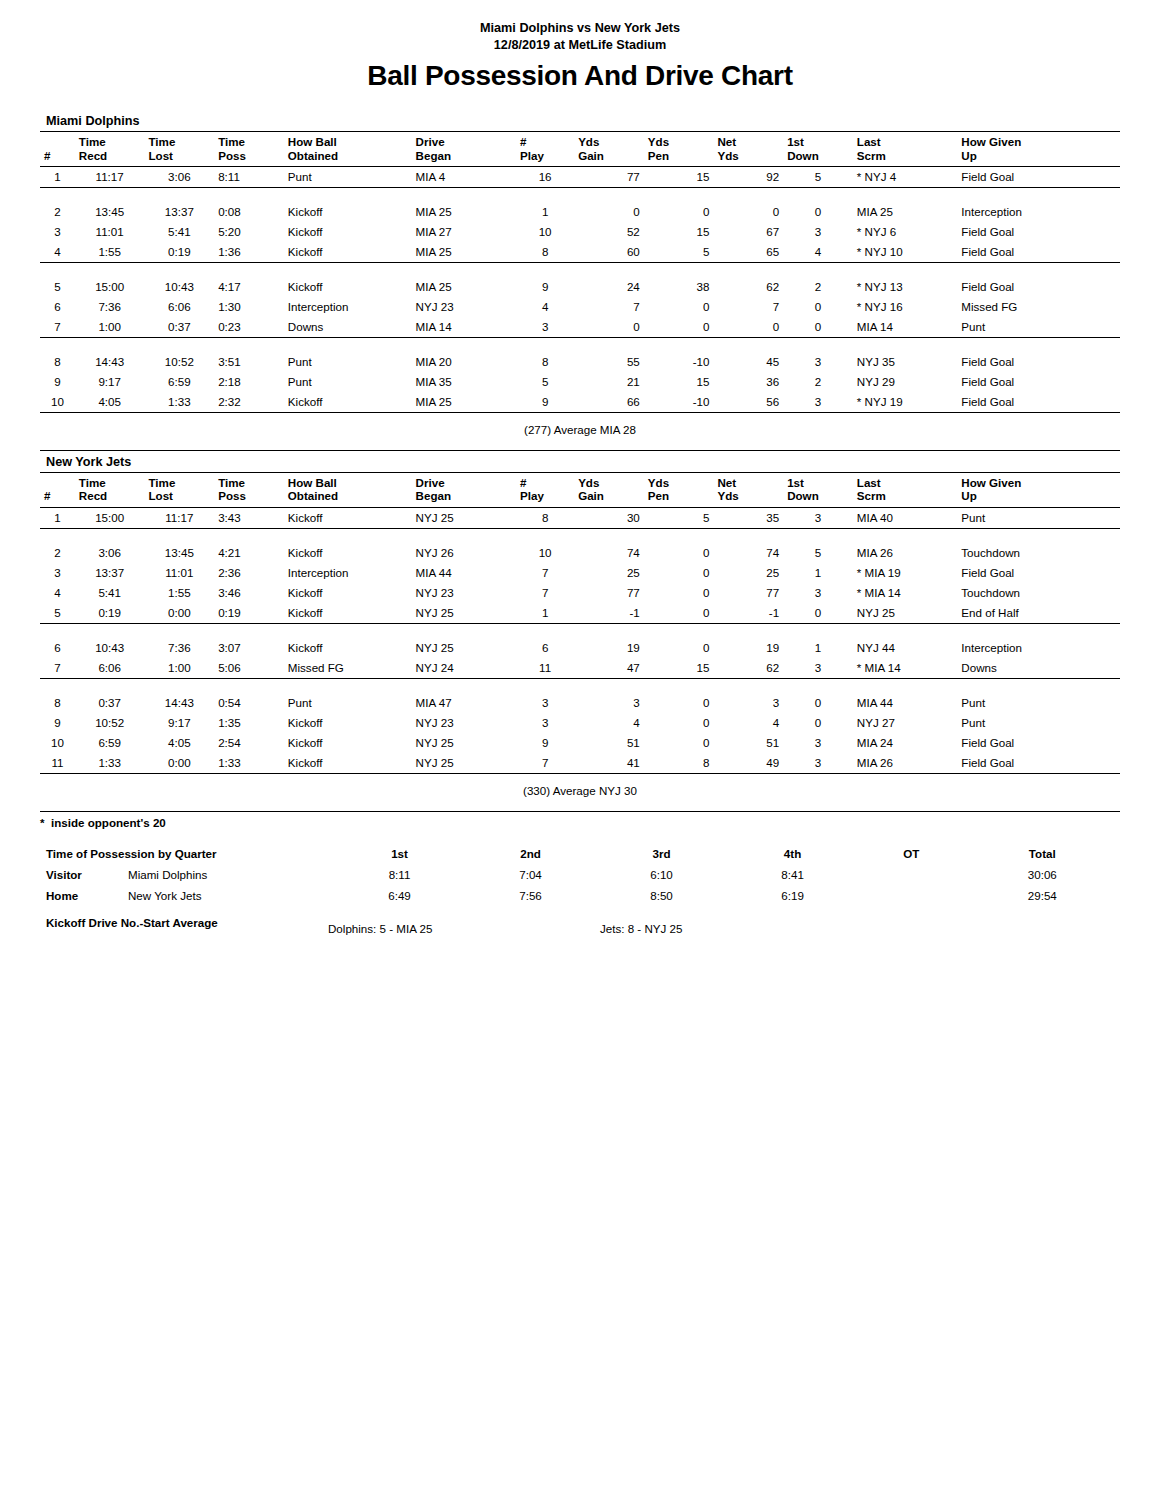Miami Dolphins vs New York Jets
12/8/2019 at MetLife Stadium
Ball Possession And Drive Chart
Miami Dolphins
| # | Time Recd | Time Lost | Time Poss | How Ball Obtained | Drive Began | # Play | Yds Gain | Yds Pen | Net Yds | 1st Down | Last Scrm | How Given Up |
| --- | --- | --- | --- | --- | --- | --- | --- | --- | --- | --- | --- | --- |
| 1 | 11:17 | 3:06 | 8:11 | Punt | MIA 4 | 16 | 77 | 15 | 92 | 5 | * NYJ 4 | Field Goal |
| 2 | 13:45 | 13:37 | 0:08 | Kickoff | MIA 25 | 1 | 0 | 0 | 0 | 0 | MIA 25 | Interception |
| 3 | 11:01 | 5:41 | 5:20 | Kickoff | MIA 27 | 10 | 52 | 15 | 67 | 3 | * NYJ 6 | Field Goal |
| 4 | 1:55 | 0:19 | 1:36 | Kickoff | MIA 25 | 8 | 60 | 5 | 65 | 4 | * NYJ 10 | Field Goal |
| 5 | 15:00 | 10:43 | 4:17 | Kickoff | MIA 25 | 9 | 24 | 38 | 62 | 2 | * NYJ 13 | Field Goal |
| 6 | 7:36 | 6:06 | 1:30 | Interception | NYJ 23 | 4 | 7 | 0 | 7 | 0 | * NYJ 16 | Missed FG |
| 7 | 1:00 | 0:37 | 0:23 | Downs | MIA 14 | 3 | 0 | 0 | 0 | 0 | MIA 14 | Punt |
| 8 | 14:43 | 10:52 | 3:51 | Punt | MIA 20 | 8 | 55 | -10 | 45 | 3 | NYJ 35 | Field Goal |
| 9 | 9:17 | 6:59 | 2:18 | Punt | MIA 35 | 5 | 21 | 15 | 36 | 2 | NYJ 29 | Field Goal |
| 10 | 4:05 | 1:33 | 2:32 | Kickoff | MIA 25 | 9 | 66 | -10 | 56 | 3 | * NYJ 19 | Field Goal |
(277) Average MIA 28
New York Jets
| # | Time Recd | Time Lost | Time Poss | How Ball Obtained | Drive Began | # Play | Yds Gain | Yds Pen | Net Yds | 1st Down | Last Scrm | How Given Up |
| --- | --- | --- | --- | --- | --- | --- | --- | --- | --- | --- | --- | --- |
| 1 | 15:00 | 11:17 | 3:43 | Kickoff | NYJ 25 | 8 | 30 | 5 | 35 | 3 | MIA 40 | Punt |
| 2 | 3:06 | 13:45 | 4:21 | Kickoff | NYJ 26 | 10 | 74 | 0 | 74 | 5 | MIA 26 | Touchdown |
| 3 | 13:37 | 11:01 | 2:36 | Interception | MIA 44 | 7 | 25 | 0 | 25 | 1 | * MIA 19 | Field Goal |
| 4 | 5:41 | 1:55 | 3:46 | Kickoff | NYJ 23 | 7 | 77 | 0 | 77 | 3 | * MIA 14 | Touchdown |
| 5 | 0:19 | 0:00 | 0:19 | Kickoff | NYJ 25 | 1 | -1 | 0 | -1 | 0 | NYJ 25 | End of Half |
| 6 | 10:43 | 7:36 | 3:07 | Kickoff | NYJ 25 | 6 | 19 | 0 | 19 | 1 | NYJ 44 | Interception |
| 7 | 6:06 | 1:00 | 5:06 | Missed FG | NYJ 24 | 11 | 47 | 15 | 62 | 3 | * MIA 14 | Downs |
| 8 | 0:37 | 14:43 | 0:54 | Punt | MIA 47 | 3 | 3 | 0 | 3 | 0 | MIA 44 | Punt |
| 9 | 10:52 | 9:17 | 1:35 | Kickoff | NYJ 23 | 3 | 4 | 0 | 4 | 0 | NYJ 27 | Punt |
| 10 | 6:59 | 4:05 | 2:54 | Kickoff | NYJ 25 | 9 | 51 | 0 | 51 | 3 | MIA 24 | Field Goal |
| 11 | 1:33 | 0:00 | 1:33 | Kickoff | NYJ 25 | 7 | 41 | 8 | 49 | 3 | MIA 26 | Field Goal |
(330) Average NYJ 30
* inside opponent's 20
| Time of Possession by Quarter | 1st | 2nd | 3rd | 4th | OT | Total |
| Visitor | Miami Dolphins | 8:11 | 7:04 | 6:10 | 8:41 | | 30:06 |
| Home | New York Jets | 6:49 | 7:56 | 8:50 | 6:19 | | 29:54 |
| Kickoff Drive No.-Start Average | Dolphins: 5 - MIA 25 | Jets: 8 - NYJ 25 |